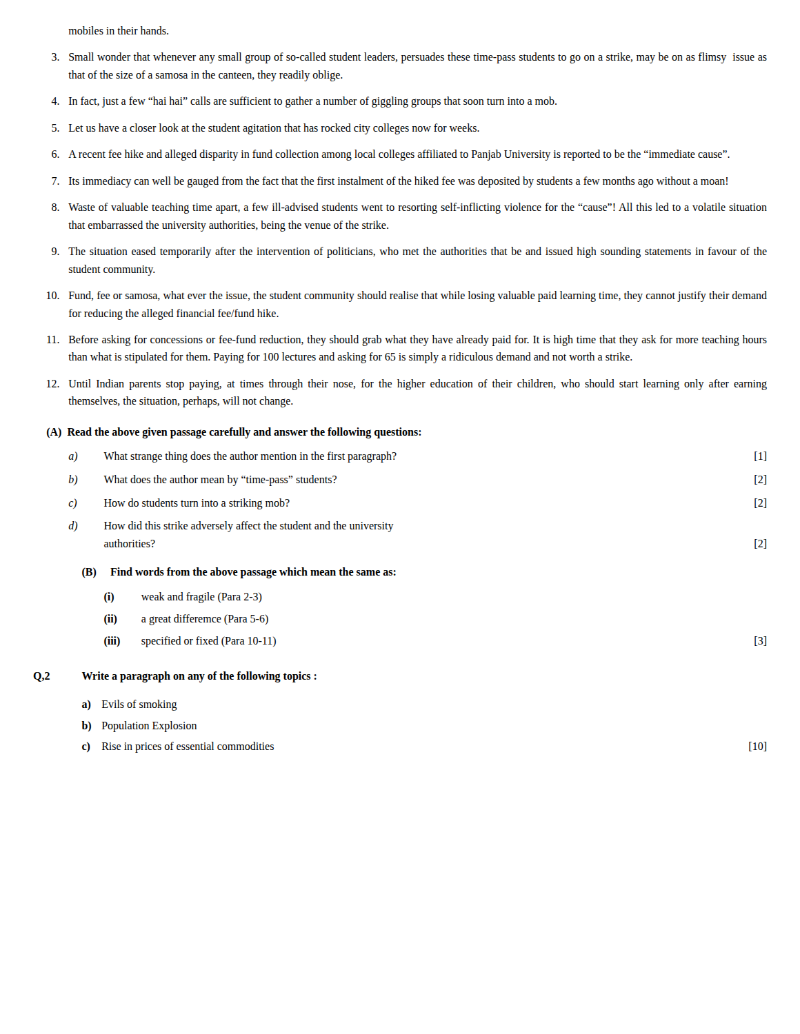mobiles in their hands.
3. Small wonder that whenever any small group of so-called student leaders, persuades these time-pass students to go on a strike, may be on as flimsy issue as that of the size of a samosa in the canteen, they readily oblige.
4. In fact, just a few “hai hai” calls are sufficient to gather a number of giggling groups that soon turn into a mob.
5. Let us have a closer look at the student agitation that has rocked city colleges now for weeks.
6. A recent fee hike and alleged disparity in fund collection among local colleges affiliated to Panjab University is reported to be the “immediate cause”.
7. Its immediacy can well be gauged from the fact that the first instalment of the hiked fee was deposited by students a few months ago without a moan!
8. Waste of valuable teaching time apart, a few ill-advised students went to resorting self-inflicting violence for the “cause”! All this led to a volatile situation that embarrassed the university authorities, being the venue of the strike.
9. The situation eased temporarily after the intervention of politicians, who met the authorities that be and issued high sounding statements in favour of the student community.
10. Fund, fee or samosa, what ever the issue, the student community should realise that while losing valuable paid learning time, they cannot justify their demand for reducing the alleged financial fee/fund hike.
11. Before asking for concessions or fee-fund reduction, they should grab what they have already paid for. It is high time that they ask for more teaching hours than what is stipulated for them. Paying for 100 lectures and asking for 65 is simply a ridiculous demand and not worth a strike.
12. Until Indian parents stop paying, at times through their nose, for the higher education of their children, who should start learning only after earning themselves, the situation, perhaps, will not change.
(A) Read the above given passage carefully and answer the following questions:
a) What strange thing does the author mention in the first paragraph? [1]
b) What does the author mean by “time-pass” students? [2]
c) How do students turn into a striking mob? [2]
d) How did this strike adversely affect the student and the university
authorities? [2]
(B) Find words from the above passage which mean the same as:
(i) weak and fragile (Para 2-3)
(ii) a great differemce (Para 5-6)
(iii) specified or fixed (Para 10-11) [3]
Q,2 Write a paragraph on any of the following topics :
a) Evils of smoking
b) Population Explosion
c) Rise in prices of essential commodities [10]